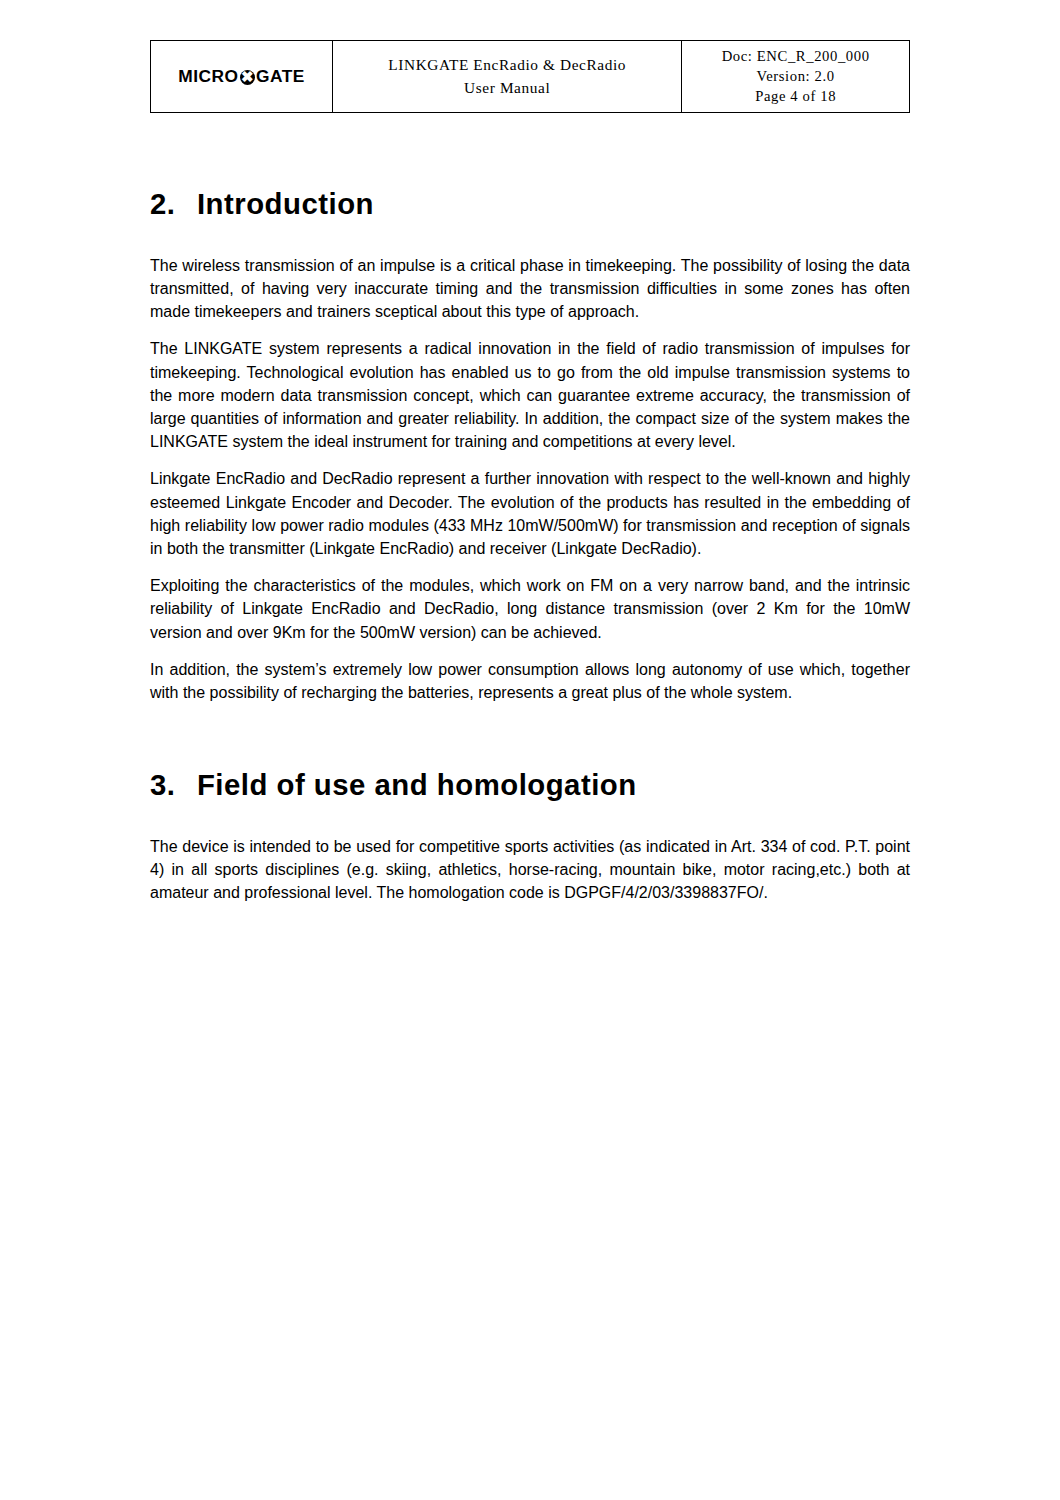| MICRO ✖ GATE | LINKGATE EncRadio & DecRadio User Manual | Doc: ENC_R_200_000 Version: 2.0 Page 4 of 18 |
2. Introduction
The wireless transmission of an impulse is a critical phase in timekeeping. The possibility of losing the data transmitted, of having very inaccurate timing and the transmission difficulties in some zones has often made timekeepers and trainers sceptical about this type of approach.
The LINKGATE system represents a radical innovation in the field of radio transmission of impulses for timekeeping. Technological evolution has enabled us to go from the old impulse transmission systems to the more modern data transmission concept, which can guarantee extreme accuracy, the transmission of large quantities of information and greater reliability. In addition, the compact size of the system makes the LINKGATE system the ideal instrument for training and competitions at every level.
Linkgate EncRadio and DecRadio represent a further innovation with respect to the well-known and highly esteemed Linkgate Encoder and Decoder. The evolution of the products has resulted in the embedding of high reliability low power radio modules (433 MHz 10mW/500mW) for transmission and reception of signals in both the transmitter (Linkgate EncRadio) and receiver (Linkgate DecRadio).
Exploiting the characteristics of the modules, which work on FM on a very narrow band, and the intrinsic reliability of Linkgate EncRadio and DecRadio, long distance transmission (over 2 Km for the 10mW version and over 9Km for the 500mW version) can be achieved.
In addition, the system’s extremely low power consumption allows long autonomy of use which, together with the possibility of recharging the batteries, represents a great plus of the whole system.
3. Field of use and homologation
The device is intended to be used for competitive sports activities (as indicated in Art. 334 of cod. P.T. point 4) in all sports disciplines (e.g. skiing, athletics, horse-racing, mountain bike, motor racing,etc.) both at amateur and professional level. The homologation code is DGPGF/4/2/03/3398837FO/.